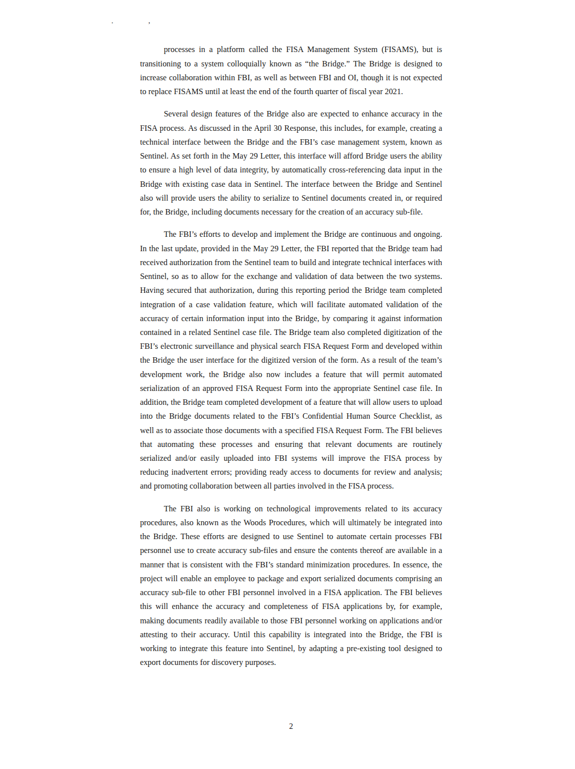. ,
processes in a platform called the FISA Management System (FISAMS), but is transitioning to a system colloquially known as “the Bridge.” The Bridge is designed to increase collaboration within FBI, as well as between FBI and OI, though it is not expected to replace FISAMS until at least the end of the fourth quarter of fiscal year 2021.
Several design features of the Bridge also are expected to enhance accuracy in the FISA process. As discussed in the April 30 Response, this includes, for example, creating a technical interface between the Bridge and the FBI’s case management system, known as Sentinel. As set forth in the May 29 Letter, this interface will afford Bridge users the ability to ensure a high level of data integrity, by automatically cross-referencing data input in the Bridge with existing case data in Sentinel. The interface between the Bridge and Sentinel also will provide users the ability to serialize to Sentinel documents created in, or required for, the Bridge, including documents necessary for the creation of an accuracy sub-file.
The FBI’s efforts to develop and implement the Bridge are continuous and ongoing. In the last update, provided in the May 29 Letter, the FBI reported that the Bridge team had received authorization from the Sentinel team to build and integrate technical interfaces with Sentinel, so as to allow for the exchange and validation of data between the two systems. Having secured that authorization, during this reporting period the Bridge team completed integration of a case validation feature, which will facilitate automated validation of the accuracy of certain information input into the Bridge, by comparing it against information contained in a related Sentinel case file. The Bridge team also completed digitization of the FBI’s electronic surveillance and physical search FISA Request Form and developed within the Bridge the user interface for the digitized version of the form. As a result of the team’s development work, the Bridge also now includes a feature that will permit automated serialization of an approved FISA Request Form into the appropriate Sentinel case file. In addition, the Bridge team completed development of a feature that will allow users to upload into the Bridge documents related to the FBI’s Confidential Human Source Checklist, as well as to associate those documents with a specified FISA Request Form. The FBI believes that automating these processes and ensuring that relevant documents are routinely serialized and/or easily uploaded into FBI systems will improve the FISA process by reducing inadvertent errors; providing ready access to documents for review and analysis; and promoting collaboration between all parties involved in the FISA process.
The FBI also is working on technological improvements related to its accuracy procedures, also known as the Woods Procedures, which will ultimately be integrated into the Bridge. These efforts are designed to use Sentinel to automate certain processes FBI personnel use to create accuracy sub-files and ensure the contents thereof are available in a manner that is consistent with the FBI’s standard minimization procedures. In essence, the project will enable an employee to package and export serialized documents comprising an accuracy sub-file to other FBI personnel involved in a FISA application. The FBI believes this will enhance the accuracy and completeness of FISA applications by, for example, making documents readily available to those FBI personnel working on applications and/or attesting to their accuracy. Until this capability is integrated into the Bridge, the FBI is working to integrate this feature into Sentinel, by adapting a pre-existing tool designed to export documents for discovery purposes.
2